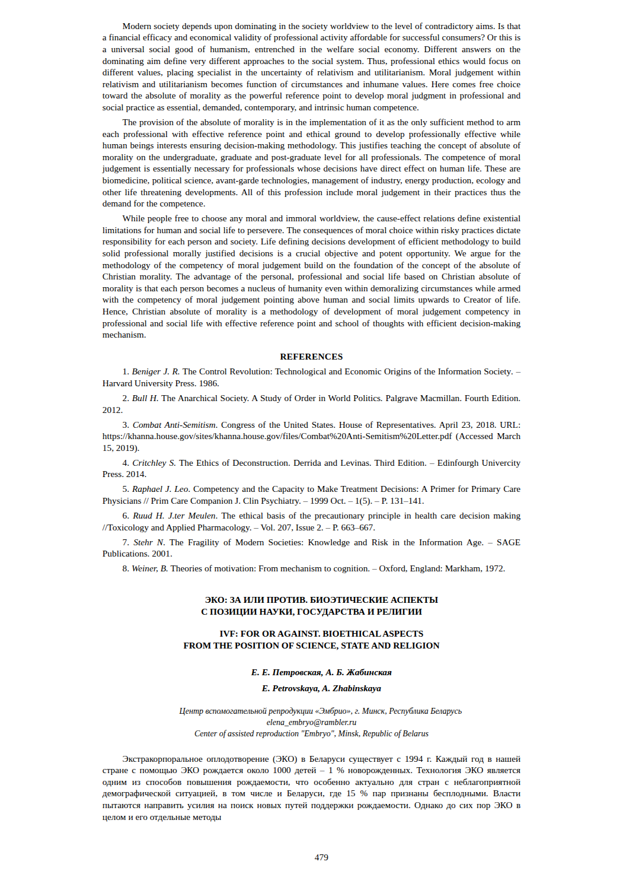Modern society depends upon dominating in the society worldview to the level of contradictory aims. Is that a financial efficacy and economical validity of professional activity affordable for successful consumers? Or this is a universal social good of humanism, entrenched in the welfare social economy. Different answers on the dominating aim define very different approaches to the social system. Thus, professional ethics would focus on different values, placing specialist in the uncertainty of relativism and utilitarianism. Moral judgement within relativism and utilitarianism becomes function of circumstances and inhumane values. Here comes free choice toward the absolute of morality as the powerful reference point to develop moral judgment in professional and social practice as essential, demanded, contemporary, and intrinsic human competence.
The provision of the absolute of morality is in the implementation of it as the only sufficient method to arm each professional with effective reference point and ethical ground to develop professionally effective while human beings interests ensuring decision-making methodology. This justifies teaching the concept of absolute of morality on the undergraduate, graduate and post-graduate level for all professionals. The competence of moral judgement is essentially necessary for professionals whose decisions have direct effect on human life. These are biomedicine, political science, avant-garde technologies, management of industry, energy production, ecology and other life threatening developments. All of this profession include moral judgement in their practices thus the demand for the competence.
While people free to choose any moral and immoral worldview, the cause-effect relations define existential limitations for human and social life to persevere. The consequences of moral choice within risky practices dictate responsibility for each person and society. Life defining decisions development of efficient methodology to build solid professional morally justified decisions is a crucial objective and potent opportunity. We argue for the methodology of the competency of moral judgement build on the foundation of the concept of the absolute of Christian morality. The advantage of the personal, professional and social life based on Christian absolute of morality is that each person becomes a nucleus of humanity even within demoralizing circumstances while armed with the competency of moral judgement pointing above human and social limits upwards to Creator of life. Hence, Christian absolute of morality is a methodology of development of moral judgement competency in professional and social life with effective reference point and school of thoughts with efficient decision-making mechanism.
REFERENCES
1. Beniger J. R. The Control Revolution: Technological and Economic Origins of the Information Society. – Harvard University Press. 1986.
2. Bull H. The Anarchical Society. A Study of Order in World Politics. Palgrave Macmillan. Fourth Edition. 2012.
3. Combat Anti-Semitism. Congress of the United States. House of Representatives. April 23, 2018. URL: https://khanna.house.gov/sites/khanna.house.gov/files/Combat%20Anti-Semitism%20Letter.pdf (Accessed March 15, 2019).
4. Critchley S. The Ethics of Deconstruction. Derrida and Levinas. Third Edition. – Edinfourgh Univercity Press. 2014.
5. Raphael J. Leo. Competency and the Capacity to Make Treatment Decisions: A Primer for Primary Care Physicians // Prim Care Companion J. Clin Psychiatry. – 1999 Oct. – 1(5). – P. 131–141.
6. Ruud H. J.ter Meulen. The ethical basis of the precautionary principle in health care decision making //Toxicology and Applied Pharmacology. – Vol. 207, Issue 2. – P. 663–667.
7. Stehr N. The Fragility of Modern Societies: Knowledge and Risk in the Information Age. – SAGE Publications. 2001.
8. Weiner, B. Theories of motivation: From mechanism to cognition. – Oxford, England: Markham, 1972.
ЭКО: ЗА ИЛИ ПРОТИВ. БИОЭТИЧЕСКИЕ АСПЕКТЫ
С ПОЗИЦИИ НАУКИ, ГОСУДАРСТВА И РЕЛИГИИ
IVF: FOR OR AGAINST. BIOETHICAL ASPECTS
FROM THE POSITION OF SCIENCE, STATE AND RELIGION
Е. Е. Петровская, А. Б. Жабинская
E. Petrovskaya, A. Zhabinskaya
Центр вспомогательной репродукции «Эмбрио», г. Минск, Республика Беларусь
elena_embryo@rambler.ru
Center of assisted reproduction "Embryo", Minsk, Republic of Belarus
Экстракорпоральное оплодотворение (ЭКО) в Беларуси существует с 1994 г. Каждый год в нашей стране с помощью ЭКО рождается около 1000 детей – 1 % новорожденных. Технология ЭКО является одним из способов повышения рождаемости, что особенно актуально для стран с неблагоприятной демографической ситуацией, в том числе и Беларуси, где 15 % пар признаны бесплодными. Власти пытаются направить усилия на поиск новых путей поддержки рождаемости. Однако до сих пор ЭКО в целом и его отдельные методы
479